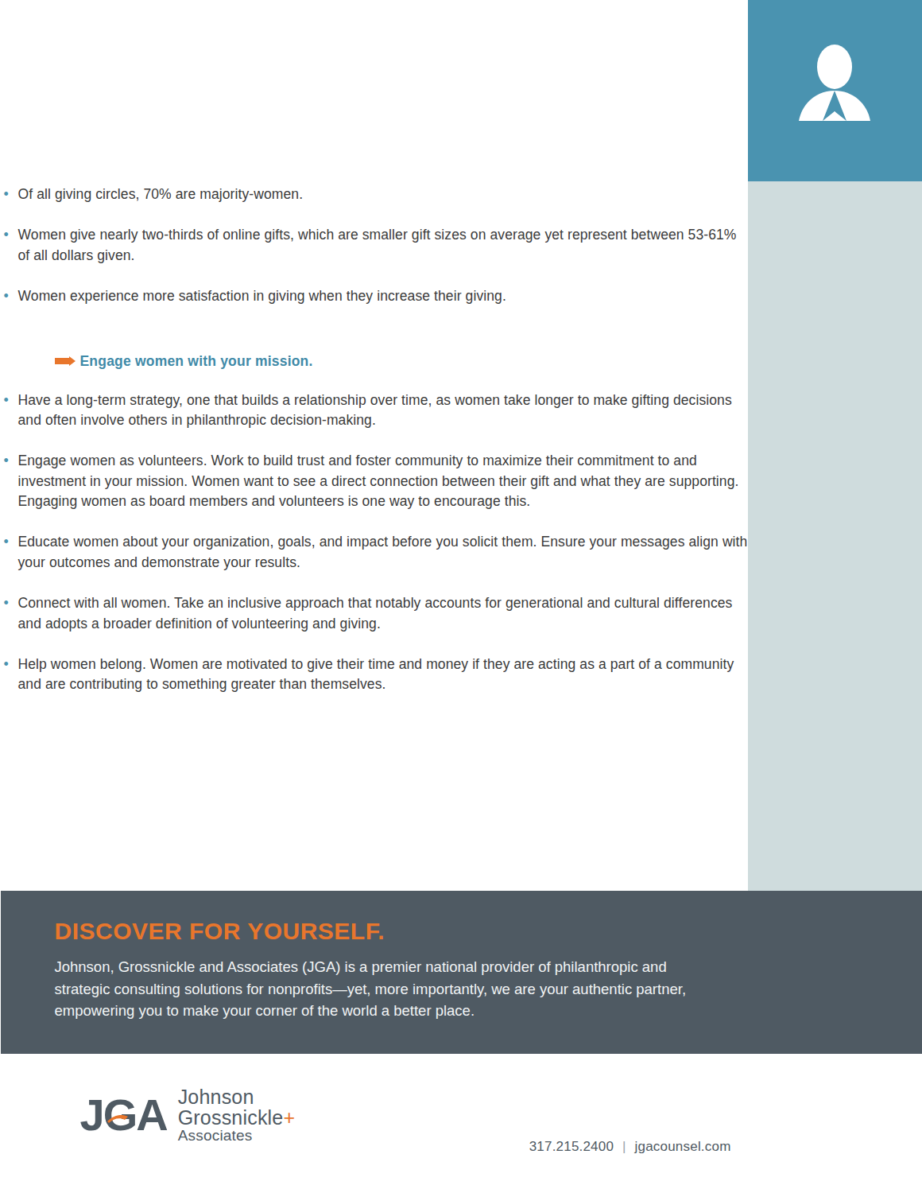Of all giving circles, 70% are majority-women.
Women give nearly two-thirds of online gifts, which are smaller gift sizes on average yet represent between 53-61% of all dollars given.
Women experience more satisfaction in giving when they increase their giving.
Engage women with your mission.
Have a long-term strategy, one that builds a relationship over time, as women take longer to make gifting decisions and often involve others in philanthropic decision-making.
Engage women as volunteers. Work to build trust and foster community to maximize their commitment to and investment in your mission. Women want to see a direct connection between their gift and what they are supporting. Engaging women as board members and volunteers is one way to encourage this.
Educate women about your organization, goals, and impact before you solicit them. Ensure your messages align with your outcomes and demonstrate your results.
Connect with all women. Take an inclusive approach that notably accounts for generational and cultural differences and adopts a broader definition of volunteering and giving.
Help women belong. Women are motivated to give their time and money if they are acting as a part of a community and are contributing to something greater than themselves.
Discover for yourself.
Johnson, Grossnickle and Associates (JGA) is a premier national provider of philanthropic and strategic consulting solutions for nonprofits—yet, more importantly, we are your authentic partner, empowering you to make your corner of the world a better place.
JGA
Johnson
Grossnickle+
Associates
317.215.2400 | jgacounsel.com